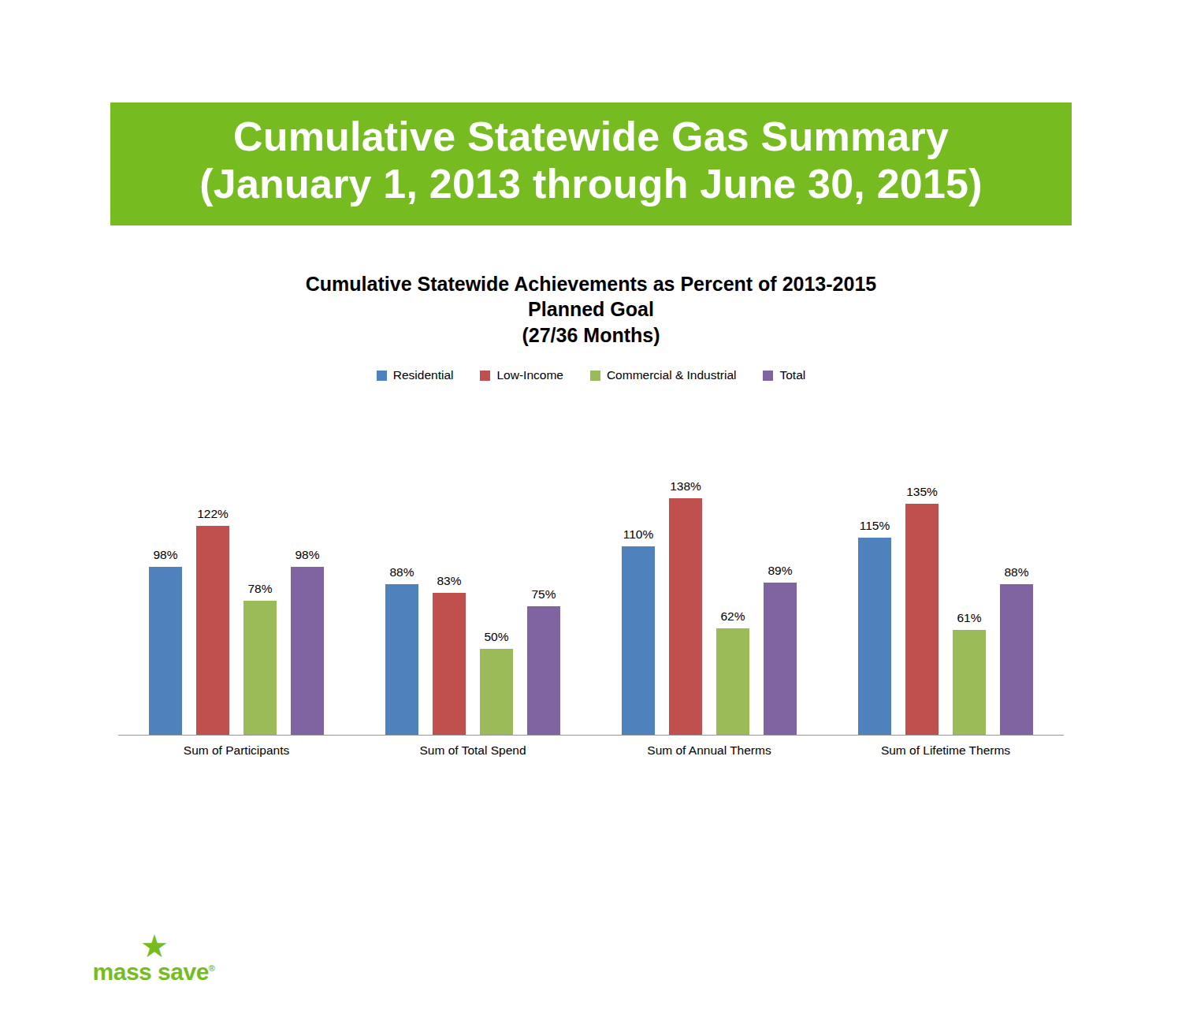Cumulative Statewide Gas Summary
(January 1, 2013 through June 30, 2015)
Cumulative Statewide Achievements as Percent of 2013-2015
Planned Goal
(27/36 Months)
Residential
Low-Income
Commercial & Industrial
Total
98%
122%
78%
98%
88%
83%
50%
75%
110%
138%
62%
89%
115%
135%
61%
88%
Sum of Participants Sum of Total Spend Sum of Annual Therms Sum of Lifetime Therms
★
mass save®